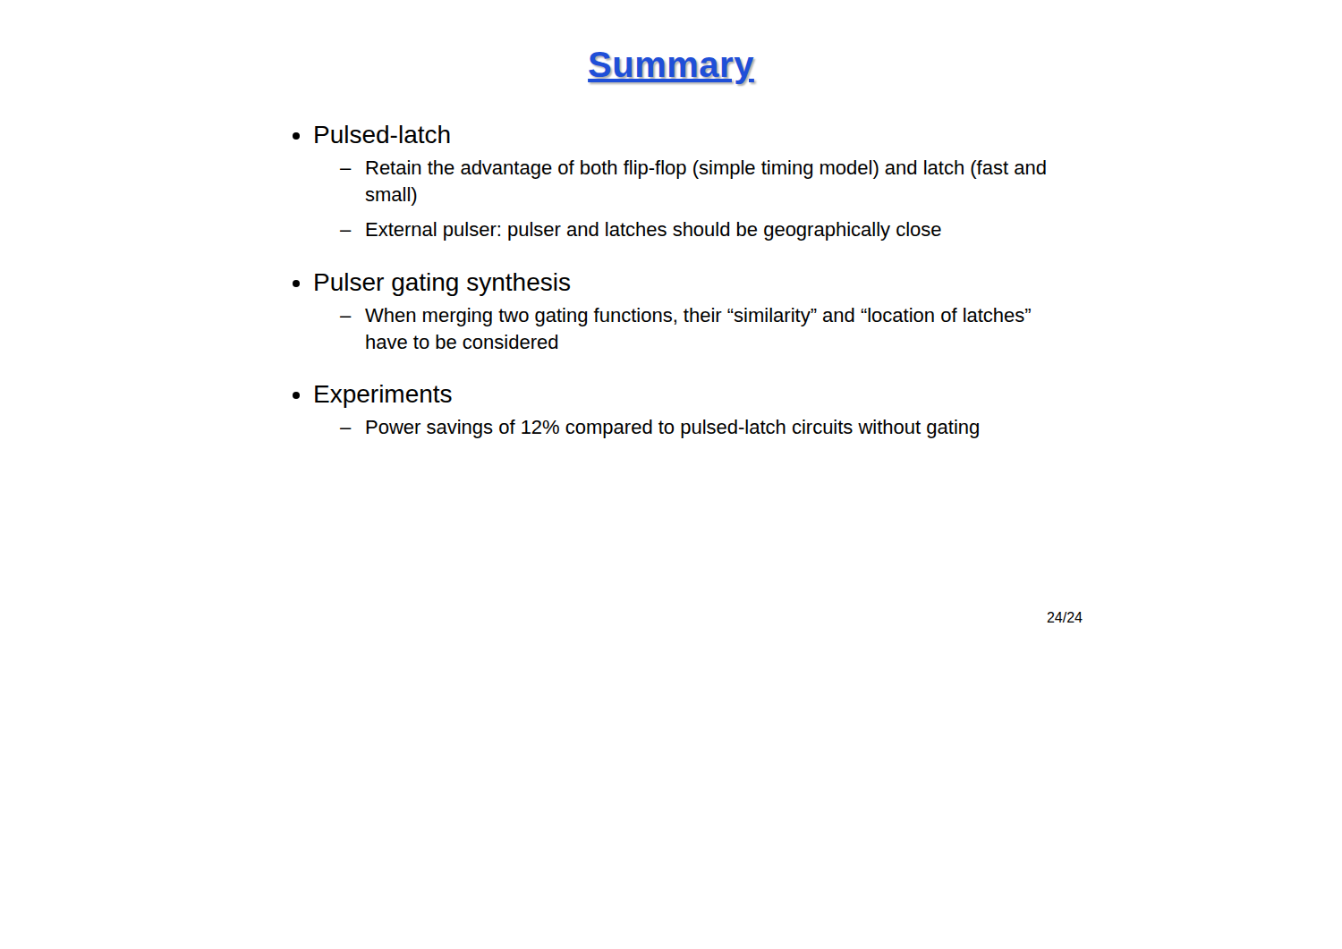Summary
Pulsed-latch
Retain the advantage of both flip-flop (simple timing model) and latch (fast and small)
External pulser: pulser and latches should be geographically close
Pulser gating synthesis
When merging two gating functions, their “similarity” and “location of latches” have to be considered
Experiments
Power savings of 12% compared to pulsed-latch circuits without gating
24/24